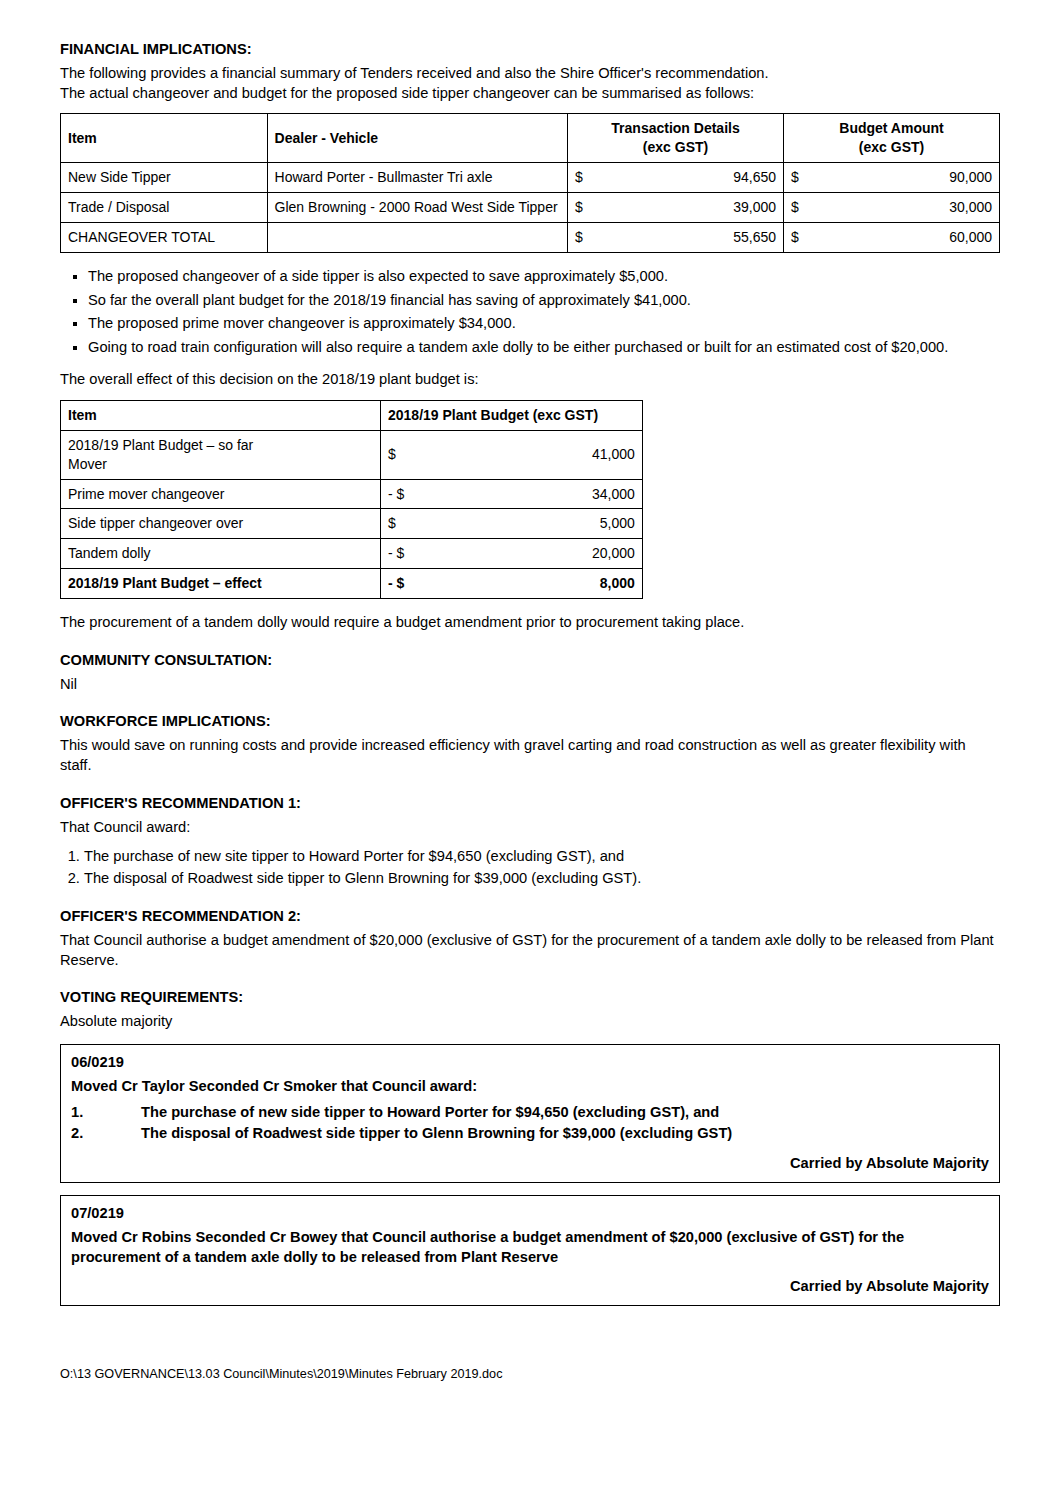Financial Implications:
The following provides a financial summary of Tenders received and also the Shire Officer's recommendation.
The actual changeover and budget for the proposed side tipper changeover can be summarised as follows:
| Item | Dealer - Vehicle | Transaction Details (exc GST) | Budget Amount (exc GST) |
| --- | --- | --- | --- |
| New Side Tipper | Howard Porter - Bullmaster Tri axle | $ 94,650 | $ 90,000 |
| Trade / Disposal | Glen Browning - 2000 Road West Side Tipper | $ 39,000 | $ 30,000 |
| CHANGEOVER TOTAL | | $ 55,650 | $ 60,000 |
The proposed changeover of a side tipper is also expected to save approximately $5,000.
So far the overall plant budget for the 2018/19 financial has saving of approximately $41,000.
The proposed prime mover changeover is approximately $34,000.
Going to road train configuration will also require a tandem axle dolly to be either purchased or built for an estimated cost of $20,000.
The overall effect of this decision on the 2018/19 plant budget is:
| Item | 2018/19 Plant Budget (exc GST) |
| --- | --- |
| 2018/19 Plant Budget – so far Mover | $ 41,000 |
| Prime mover changeover | - $ 34,000 |
| Side tipper changeover over | $ 5,000 |
| Tandem dolly | - $ 20,000 |
| 2018/19 Plant Budget – effect | - $ 8,000 |
The procurement of a tandem dolly would require a budget amendment prior to procurement taking place.
Community Consultation:
Nil
Workforce Implications:
This would save on running costs and provide increased efficiency with gravel carting and road construction as well as greater flexibility with staff.
Officer's Recommendation 1:
That Council award:
The purchase of new site tipper to Howard Porter for $94,650 (excluding GST), and
The disposal of Roadwest side tipper to Glenn Browning for $39,000 (excluding GST).
Officer's Recommendation 2:
That Council authorise a budget amendment of $20,000 (exclusive of GST) for the procurement of a tandem axle dolly to be released from Plant Reserve.
Voting Requirements:
Absolute majority
06/0219
Moved Cr Taylor Seconded Cr Smoker that Council award:
1. The purchase of new side tipper to Howard Porter for $94,650 (excluding GST), and
2. The disposal of Roadwest side tipper to Glenn Browning for $39,000 (excluding GST)
Carried by Absolute Majority
07/0219
Moved Cr Robins Seconded Cr Bowey that Council authorise a budget amendment of $20,000 (exclusive of GST) for the procurement of a tandem axle dolly to be released from Plant Reserve
Carried by Absolute Majority
O:\13 GOVERNANCE\13.03 Council\Minutes\2019\Minutes February 2019.doc